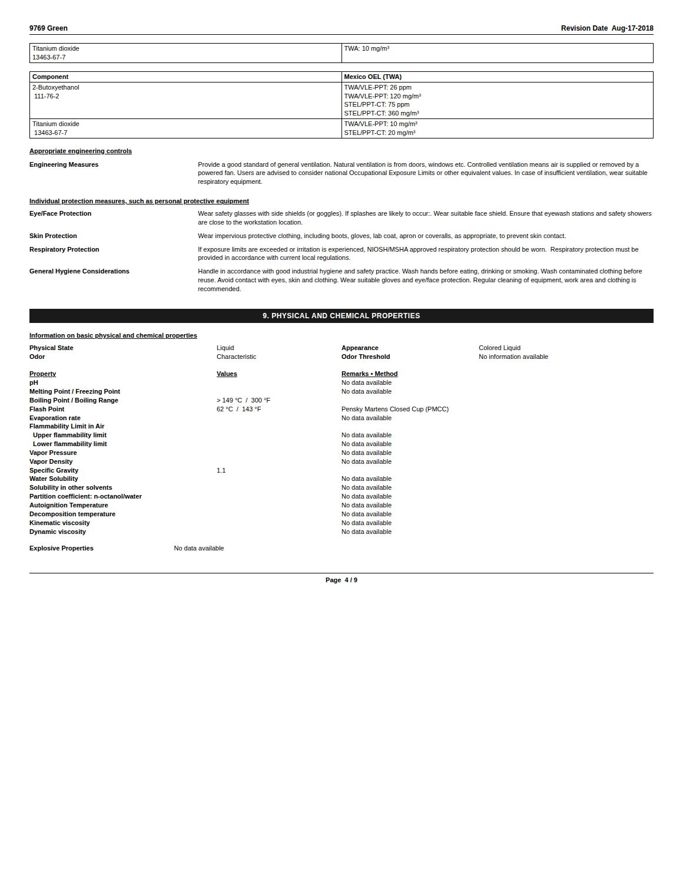9769 Green Revision Date Aug-17-2018
| Titanium dioxide 13463-67-7 | TWA: 10 mg/m³ |
| Component | Mexico OEL (TWA) |
| --- | --- |
| 2-Butoxyethanol 111-76-2 | TWA/VLE-PPT: 26 ppm TWA/VLE-PPT: 120 mg/m³ STEL/PPT-CT: 75 ppm STEL/PPT-CT: 360 mg/m³ |
| Titanium dioxide 13463-67-7 | TWA/VLE-PPT: 10 mg/m³ STEL/PPT-CT: 20 mg/m³ |
Appropriate engineering controls
| Engineering Measures | Provide a good standard of general ventilation. Natural ventilation is from doors, windows etc. Controlled ventilation means air is supplied or removed by a powered fan. Users are advised to consider national Occupational Exposure Limits or other equivalent values. In case of insufficient ventilation, wear suitable respiratory equipment. |
Individual protection measures, such as personal protective equipment
| Eye/Face Protection | Wear safety glasses with side shields (or goggles). If splashes are likely to occur:. Wear suitable face shield. Ensure that eyewash stations and safety showers are close to the workstation location. |
| Skin Protection | Wear impervious protective clothing, including boots, gloves, lab coat, apron or coveralls, as appropriate, to prevent skin contact. |
| Respiratory Protection | If exposure limits are exceeded or irritation is experienced, NIOSH/MSHA approved respiratory protection should be worn. Respiratory protection must be provided in accordance with current local regulations. |
| General Hygiene Considerations | Handle in accordance with good industrial hygiene and safety practice. Wash hands before eating, drinking or smoking. Wash contaminated clothing before reuse. Avoid contact with eyes, skin and clothing. Wear suitable gloves and eye/face protection. Regular cleaning of equipment, work area and clothing is recommended. |
9. PHYSICAL AND CHEMICAL PROPERTIES
Information on basic physical and chemical properties
| Physical State | Liquid | Appearance | Colored Liquid |
| Odor | Characteristic | Odor Threshold | No information available |
| Property | Values | Remarks • Method |
| pH | | No data available |
| Melting Point / Freezing Point | | No data available |
| Boiling Point / Boiling Range | > 149 °C / 300 °F | |
| Flash Point | 62 °C / 143 °F | Pensky Martens Closed Cup (PMCC) |
| Evaporation rate | | No data available |
| Flammability Limit in Air | | |
| Upper flammability limit | | No data available |
| Lower flammability limit | | No data available |
| Vapor Pressure | | No data available |
| Vapor Density | | No data available |
| Specific Gravity | 1.1 | |
| Water Solubility | | No data available |
| Solubility in other solvents | | No data available |
| Partition coefficient: n-octanol/water | | No data available |
| Autoignition Temperature | | No data available |
| Decomposition temperature | | No data available |
| Kinematic viscosity | | No data available |
| Dynamic viscosity | | No data available |
| Explosive Properties | No data available |
Page 4 / 9